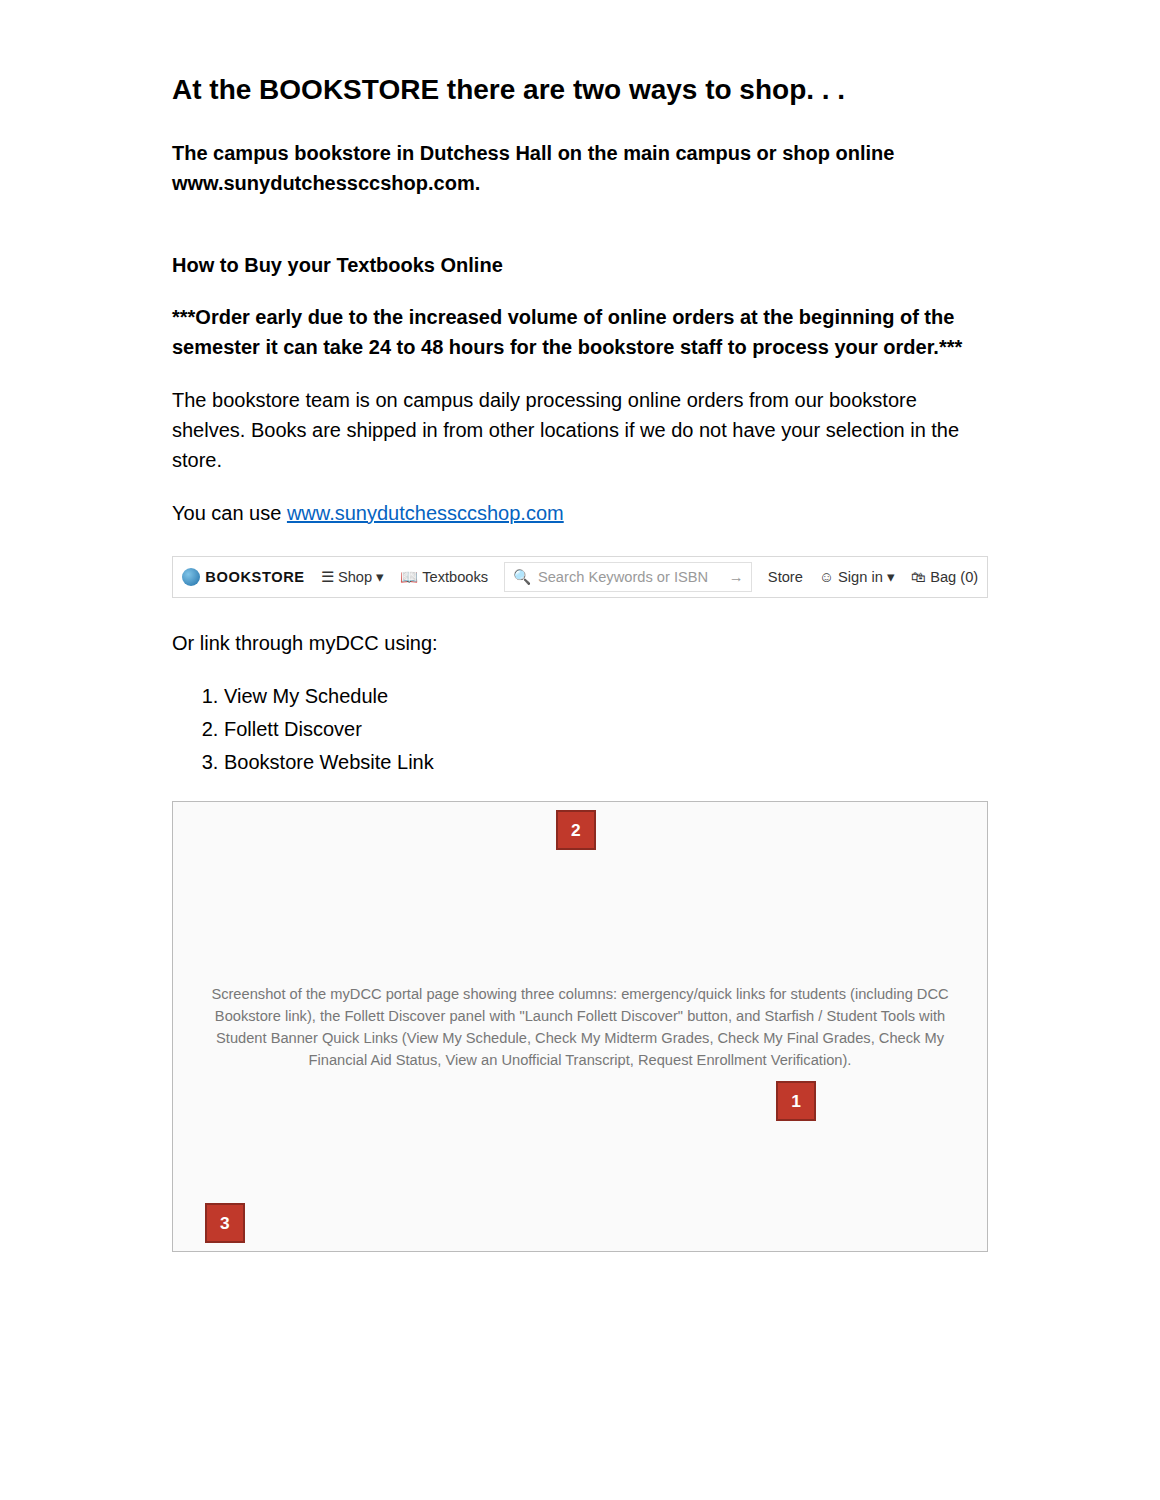At the BOOKSTORE there are two ways to shop. . .
The campus bookstore in Dutchess Hall on the main campus or shop online www.sunydutchessccshop.com.
How to Buy your Textbooks Online
***Order early due to the increased volume of online orders at the beginning of the semester it can take 24 to 48 hours for the bookstore staff to process your order.***
The bookstore team is on campus daily processing online orders from our bookstore shelves. Books are shipped in from other locations if we do not have your selection in the store.
You can use www.sunydutchessccshop.com
BOOKSTORE ☰ Shop ▾ 📖 Textbooks 🔍Search Keywords or ISBN→ Store ☺ Sign in ▾ 🛍 Bag (0)
Or link through myDCC using:
View My Schedule
Follett Discover
Bookstore Website Link
Screenshot of the myDCC portal page showing three columns: emergency/quick links for students (including DCC Bookstore link), the Follett Discover panel with "Launch Follett Discover" button, and Starfish / Student Tools with Student Banner Quick Links (View My Schedule, Check My Midterm Grades, Check My Final Grades, Check My Financial Aid Status, View an Unofficial Transcript, Request Enrollment Verification).
1 2 3